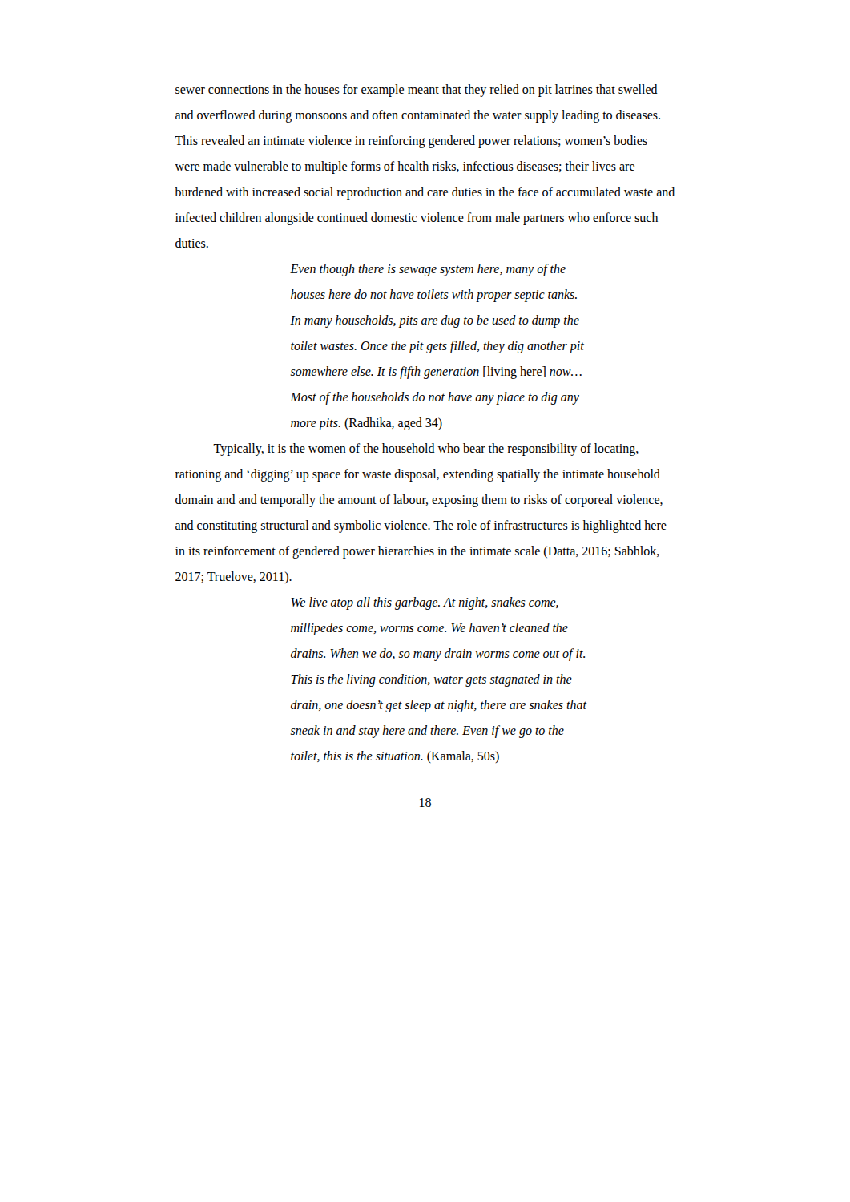sewer connections in the houses for example meant that they relied on pit latrines that swelled and overflowed during monsoons and often contaminated the water supply leading to diseases. This revealed an intimate violence in reinforcing gendered power relations; women’s bodies were made vulnerable to multiple forms of health risks, infectious diseases; their lives are burdened with increased social reproduction and care duties in the face of accumulated waste and infected children alongside continued domestic violence from male partners who enforce such duties.
Even though there is sewage system here, many of the houses here do not have toilets with proper septic tanks. In many households, pits are dug to be used to dump the toilet wastes. Once the pit gets filled, they dig another pit somewhere else. It is fifth generation [living here] now… Most of the households do not have any place to dig any more pits. (Radhika, aged 34)
Typically, it is the women of the household who bear the responsibility of locating, rationing and ‘digging’ up space for waste disposal, extending spatially the intimate household domain and and temporally the amount of labour, exposing them to risks of corporeal violence, and constituting structural and symbolic violence. The role of infrastructures is highlighted here in its reinforcement of gendered power hierarchies in the intimate scale (Datta, 2016; Sabhlok, 2017; Truelove, 2011).
We live atop all this garbage. At night, snakes come, millipedes come, worms come. We haven’t cleaned the drains. When we do, so many drain worms come out of it. This is the living condition, water gets stagnated in the drain, one doesn’t get sleep at night, there are snakes that sneak in and stay here and there. Even if we go to the toilet, this is the situation. (Kamala, 50s)
18